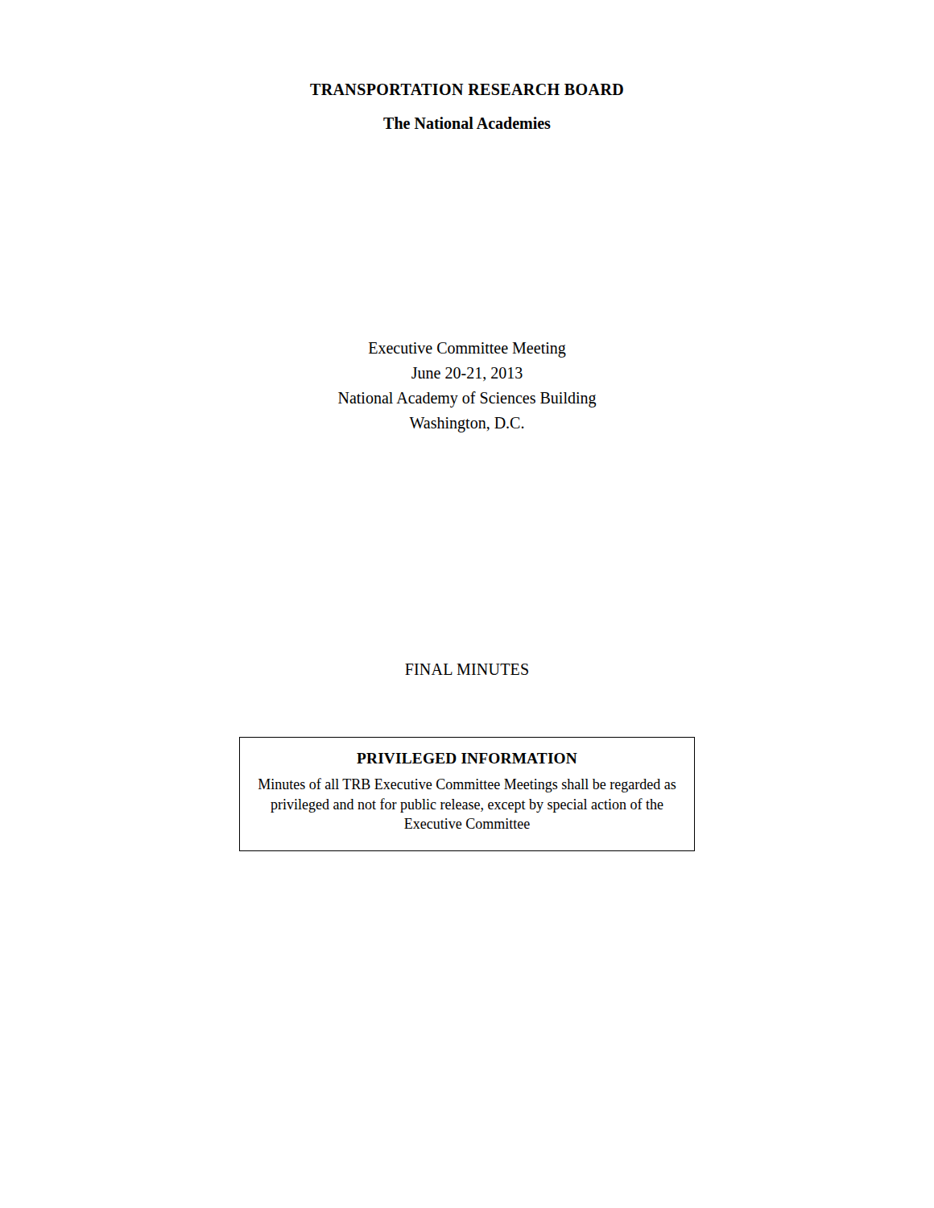TRANSPORTATION RESEARCH BOARD
The National Academies
Executive Committee Meeting
June 20-21, 2013
National Academy of Sciences Building
Washington, D.C.
FINAL MINUTES
PRIVILEGED INFORMATION
Minutes of all TRB Executive Committee Meetings shall be regarded as privileged and not for public release, except by special action of the Executive Committee